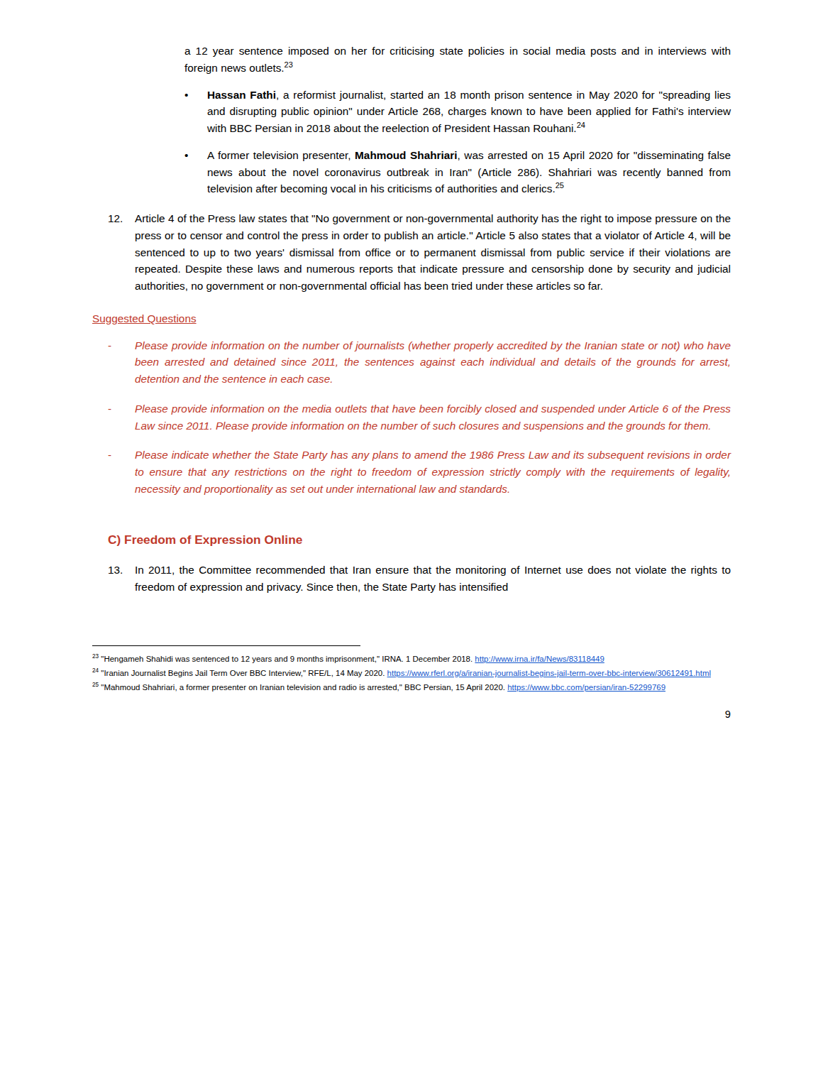a 12 year sentence imposed on her for criticising state policies in social media posts and in interviews with foreign news outlets.23
Hassan Fathi, a reformist journalist, started an 18 month prison sentence in May 2020 for "spreading lies and disrupting public opinion" under Article 268, charges known to have been applied for Fathi's interview with BBC Persian in 2018 about the reelection of President Hassan Rouhani.24
A former television presenter, Mahmoud Shahriari, was arrested on 15 April 2020 for "disseminating false news about the novel coronavirus outbreak in Iran" (Article 286). Shahriari was recently banned from television after becoming vocal in his criticisms of authorities and clerics.25
12. Article 4 of the Press law states that "No government or non-governmental authority has the right to impose pressure on the press or to censor and control the press in order to publish an article." Article 5 also states that a violator of Article 4, will be sentenced to up to two years' dismissal from office or to permanent dismissal from public service if their violations are repeated. Despite these laws and numerous reports that indicate pressure and censorship done by security and judicial authorities, no government or non-governmental official has been tried under these articles so far.
Suggested Questions
Please provide information on the number of journalists (whether properly accredited by the Iranian state or not) who have been arrested and detained since 2011, the sentences against each individual and details of the grounds for arrest, detention and the sentence in each case.
Please provide information on the media outlets that have been forcibly closed and suspended under Article 6 of the Press Law since 2011. Please provide information on the number of such closures and suspensions and the grounds for them.
Please indicate whether the State Party has any plans to amend the 1986 Press Law and its subsequent revisions in order to ensure that any restrictions on the right to freedom of expression strictly comply with the requirements of legality, necessity and proportionality as set out under international law and standards.
C) Freedom of Expression Online
13. In 2011, the Committee recommended that Iran ensure that the monitoring of Internet use does not violate the rights to freedom of expression and privacy. Since then, the State Party has intensified
23 "Hengameh Shahidi was sentenced to 12 years and 9 months imprisonment," IRNA. 1 December 2018. http://www.irna.ir/fa/News/83118449
24 "Iranian Journalist Begins Jail Term Over BBC Interview," RFE/L, 14 May 2020. https://www.rferl.org/a/iranian-journalist-begins-jail-term-over-bbc-interview/30612491.html
25 "Mahmoud Shahriari, a former presenter on Iranian television and radio is arrested," BBC Persian, 15 April 2020. https://www.bbc.com/persian/iran-52299769
9